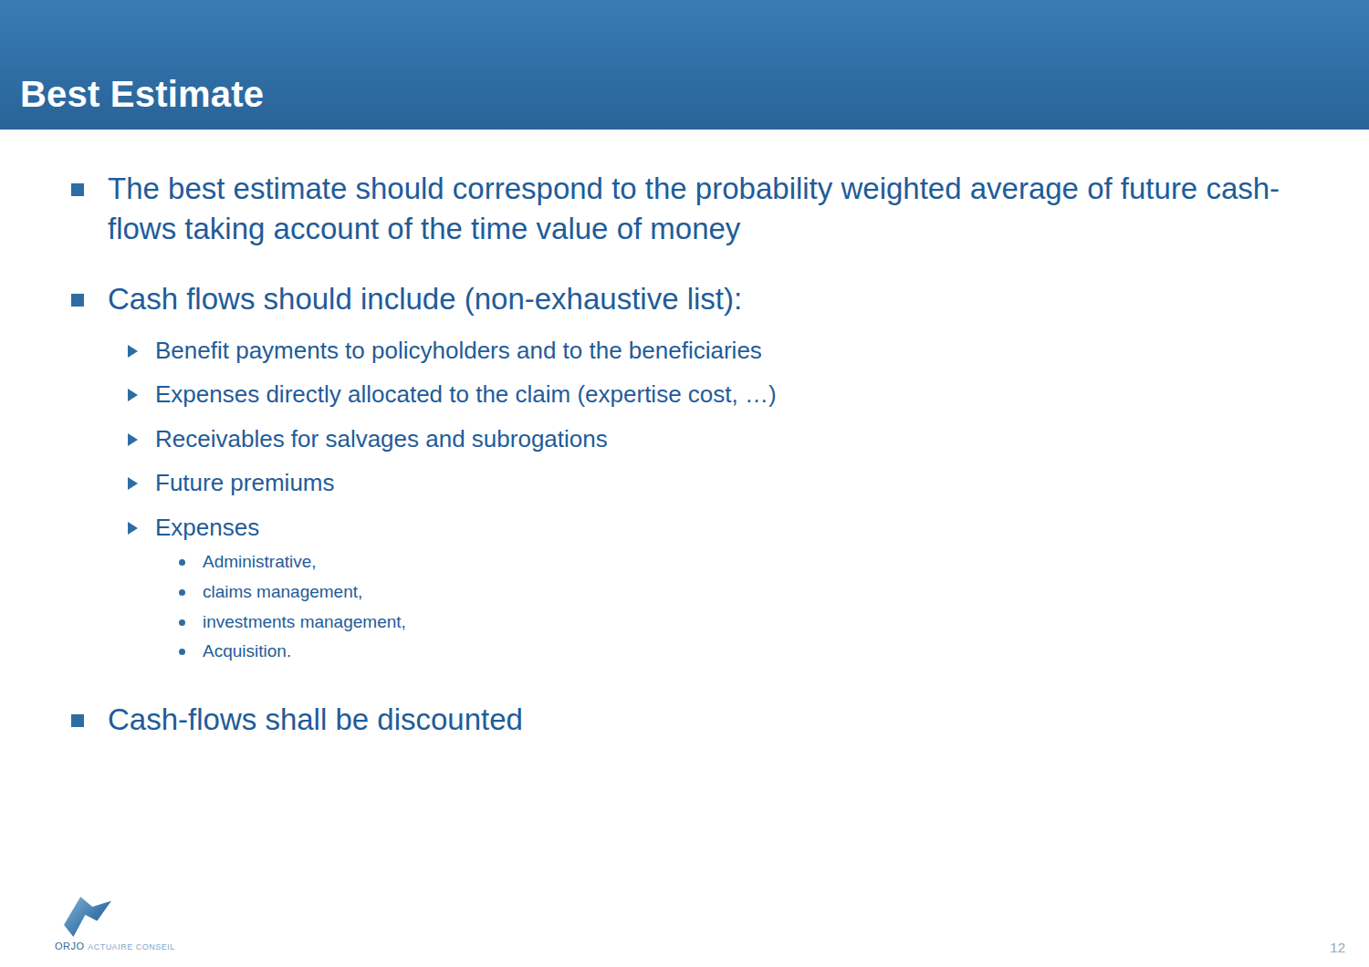Best Estimate
The best estimate should correspond to the probability weighted average of future cash-flows taking account of the time value of money
Cash flows should include (non-exhaustive list):
Benefit payments to policyholders and to the beneficiaries
Expenses directly allocated to the claim (expertise cost, …)
Receivables for salvages and subrogations
Future premiums
Expenses
Administrative,
claims management,
investments management,
Acquisition.
Cash-flows shall be discounted
ORJO ACTUAIRE CONSEIL
12